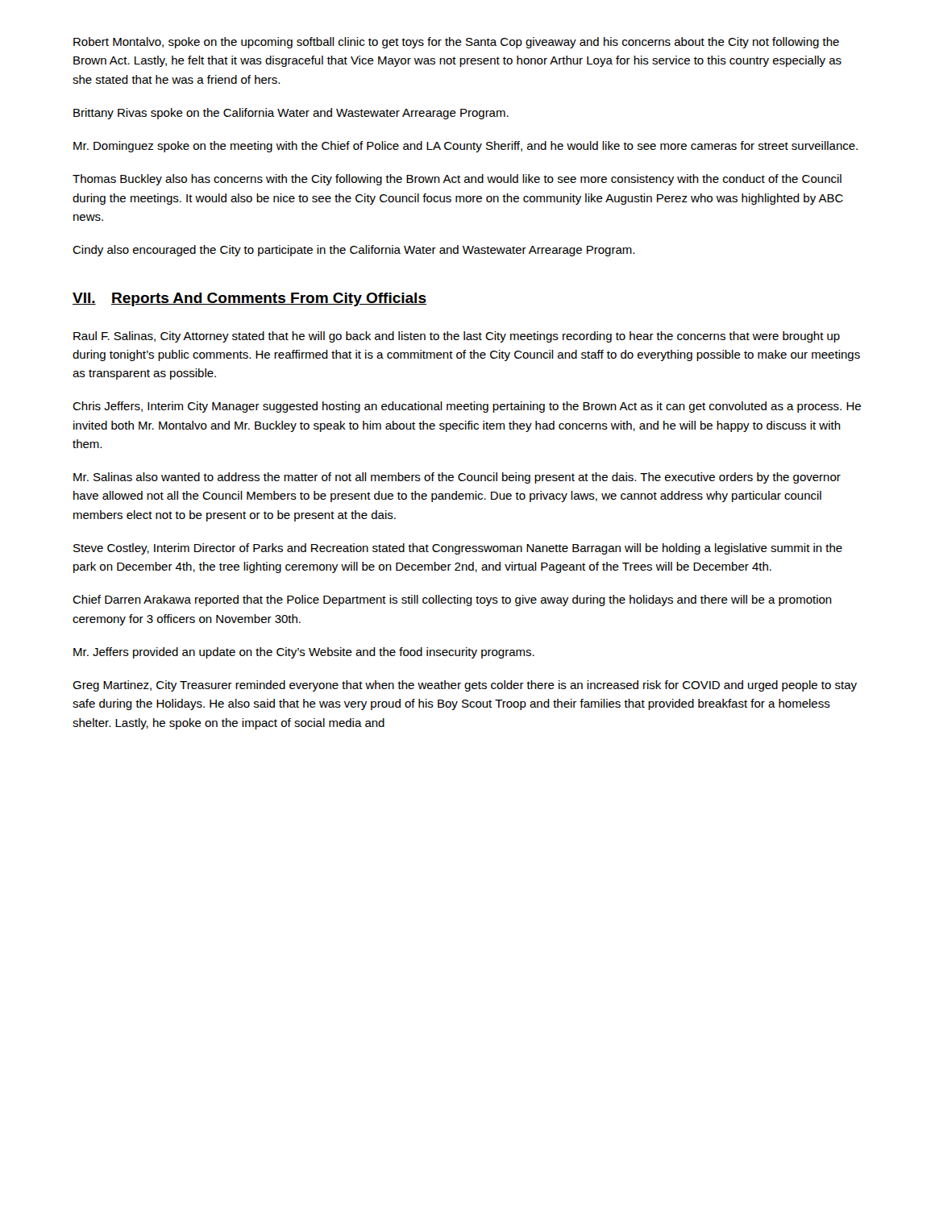Robert Montalvo, spoke on the upcoming softball clinic to get toys for the Santa Cop giveaway and his concerns about the City not following the Brown Act. Lastly, he felt that it was disgraceful that Vice Mayor was not present to honor Arthur Loya for his service to this country especially as she stated that he was a friend of hers.
Brittany Rivas spoke on the California Water and Wastewater Arrearage Program.
Mr. Dominguez spoke on the meeting with the Chief of Police and LA County Sheriff, and he would like to see more cameras for street surveillance.
Thomas Buckley also has concerns with the City following the Brown Act and would like to see more consistency with the conduct of the Council during the meetings. It would also be nice to see the City Council focus more on the community like Augustin Perez who was highlighted by ABC news.
Cindy also encouraged the City to participate in the California Water and Wastewater Arrearage Program.
VII. Reports And Comments From City Officials
Raul F. Salinas, City Attorney stated that he will go back and listen to the last City meetings recording to hear the concerns that were brought up during tonight’s public comments. He reaffirmed that it is a commitment of the City Council and staff to do everything possible to make our meetings as transparent as possible.
Chris Jeffers, Interim City Manager suggested hosting an educational meeting pertaining to the Brown Act as it can get convoluted as a process. He invited both Mr. Montalvo and Mr. Buckley to speak to him about the specific item they had concerns with, and he will be happy to discuss it with them.
Mr. Salinas also wanted to address the matter of not all members of the Council being present at the dais. The executive orders by the governor have allowed not all the Council Members to be present due to the pandemic. Due to privacy laws, we cannot address why particular council members elect not to be present or to be present at the dais.
Steve Costley, Interim Director of Parks and Recreation stated that Congresswoman Nanette Barragan will be holding a legislative summit in the park on December 4th, the tree lighting ceremony will be on December 2nd, and virtual Pageant of the Trees will be December 4th.
Chief Darren Arakawa reported that the Police Department is still collecting toys to give away during the holidays and there will be a promotion ceremony for 3 officers on November 30th.
Mr. Jeffers provided an update on the City’s Website and the food insecurity programs.
Greg Martinez, City Treasurer reminded everyone that when the weather gets colder there is an increased risk for COVID and urged people to stay safe during the Holidays. He also said that he was very proud of his Boy Scout Troop and their families that provided breakfast for a homeless shelter. Lastly, he spoke on the impact of social media and